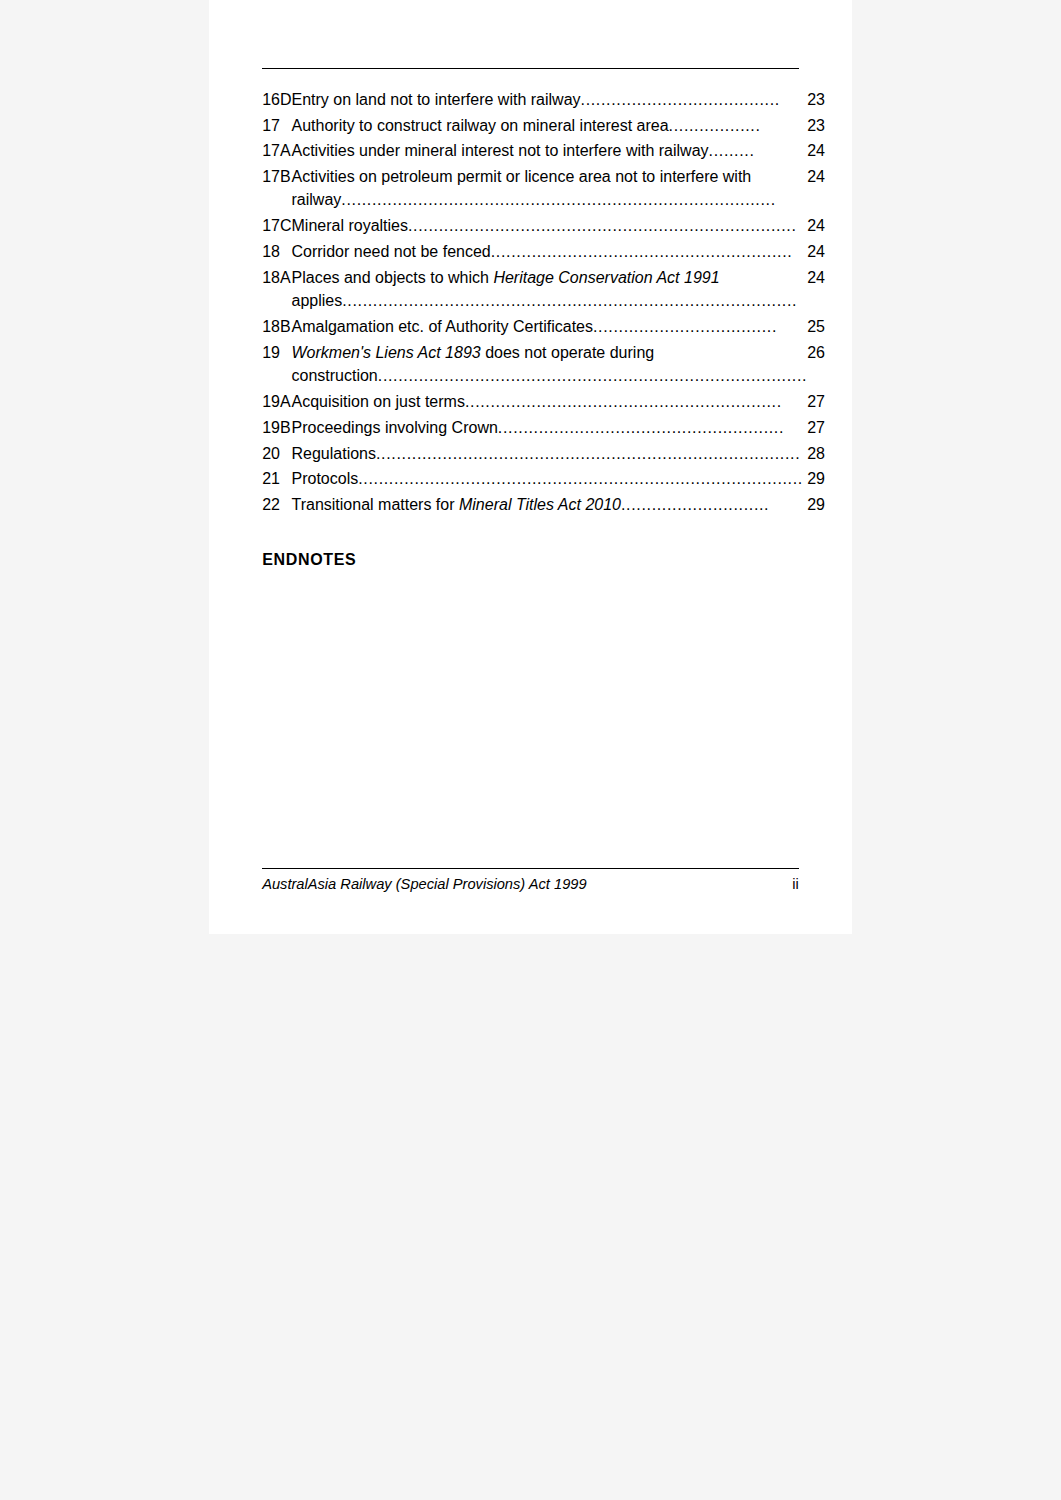| 16D | Entry on land not to interfere with railway ....................................... | 23 |
| 17 | Authority to construct railway on mineral interest area .................. | 23 |
| 17A | Activities under mineral interest not to interfere with railway ......... | 24 |
| 17B | Activities on petroleum permit or licence area not to interfere with railway ..................................................................................... | 24 |
| 17C | Mineral royalties ............................................................................ | 24 |
| 18 | Corridor need not be fenced ........................................................... | 24 |
| 18A | Places and objects to which Heritage Conservation Act 1991 applies ......................................................................................... | 24 |
| 18B | Amalgamation etc. of Authority Certificates .................................... | 25 |
| 19 | Workmen's Liens Act 1893 does not operate during construction .................................................................................... | 26 |
| 19A | Acquisition on just terms .............................................................. | 27 |
| 19B | Proceedings involving Crown ........................................................ | 27 |
| 20 | Regulations ................................................................................... | 28 |
| 21 | Protocols ....................................................................................... | 29 |
| 22 | Transitional matters for Mineral Titles Act 2010 ............................. | 29 |
ENDNOTES
AustralAsia Railway (Special Provisions) Act 1999 ii